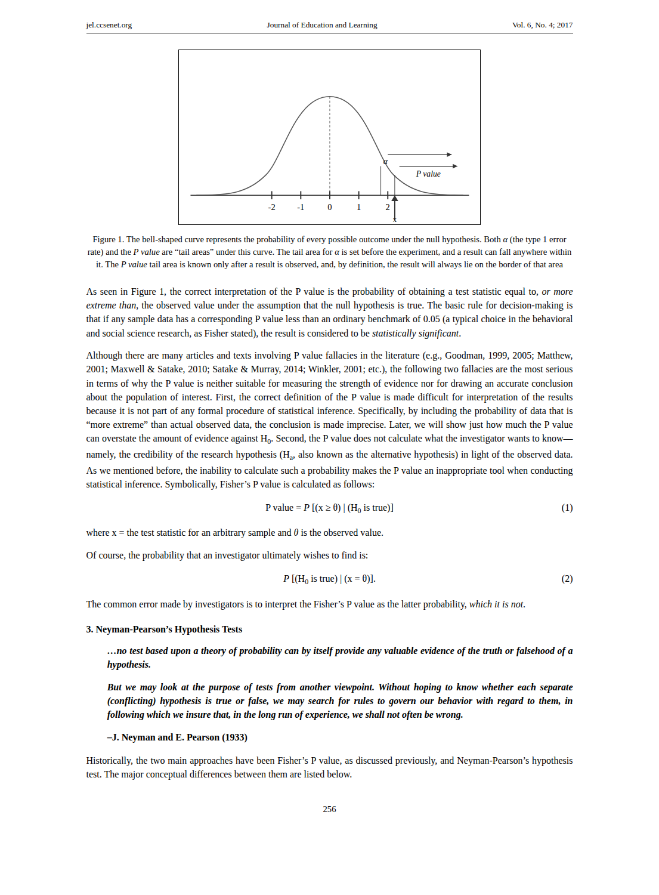jel.ccsenet.org Journal of Education and Learning Vol. 6, No. 4; 2017
-2 -1 0 1 2 α P value x
Figure 1. The bell-shaped curve represents the probability of every possible outcome under the null hypothesis. Both α (the type 1 error rate) and the P value are “tail areas” under this curve. The tail area for α is set before the experiment, and a result can fall anywhere within it. The P value tail area is known only after a result is observed, and, by definition, the result will always lie on the border of that area
As seen in Figure 1, the correct interpretation of the P value is the probability of obtaining a test statistic equal to, or more extreme than, the observed value under the assumption that the null hypothesis is true. The basic rule for decision-making is that if any sample data has a corresponding P value less than an ordinary benchmark of 0.05 (a typical choice in the behavioral and social science research, as Fisher stated), the result is considered to be statistically significant.
Although there are many articles and texts involving P value fallacies in the literature (e.g., Goodman, 1999, 2005; Matthew, 2001; Maxwell & Satake, 2010; Satake & Murray, 2014; Winkler, 2001; etc.), the following two fallacies are the most serious in terms of why the P value is neither suitable for measuring the strength of evidence nor for drawing an accurate conclusion about the population of interest. First, the correct definition of the P value is made difficult for interpretation of the results because it is not part of any formal procedure of statistical inference. Specifically, by including the probability of data that is “more extreme” than actual observed data, the conclusion is made imprecise. Later, we will show just how much the P value can overstate the amount of evidence against H0. Second, the P value does not calculate what the investigator wants to know—namely, the credibility of the research hypothesis (Ha, also known as the alternative hypothesis) in light of the observed data. As we mentioned before, the inability to calculate such a probability makes the P value an inappropriate tool when conducting statistical inference. Symbolically, Fisher’s P value is calculated as follows:
P value = P [(x ≥ θ) | (H0 is true)] (1)
where x = the test statistic for an arbitrary sample and θ is the observed value.
Of course, the probability that an investigator ultimately wishes to find is:
P [(H0 is true) | (x = θ)]. (2)
The common error made by investigators is to interpret the Fisher’s P value as the latter probability, which it is not.
3. Neyman-Pearson’s Hypothesis Tests
…no test based upon a theory of probability can by itself provide any valuable evidence of the truth or falsehood of a hypothesis.
But we may look at the purpose of tests from another viewpoint. Without hoping to know whether each separate (conflicting) hypothesis is true or false, we may search for rules to govern our behavior with regard to them, in following which we insure that, in the long run of experience, we shall not often be wrong.
–J. Neyman and E. Pearson (1933)
Historically, the two main approaches have been Fisher’s P value, as discussed previously, and Neyman-Pearson’s hypothesis test. The major conceptual differences between them are listed below.
256